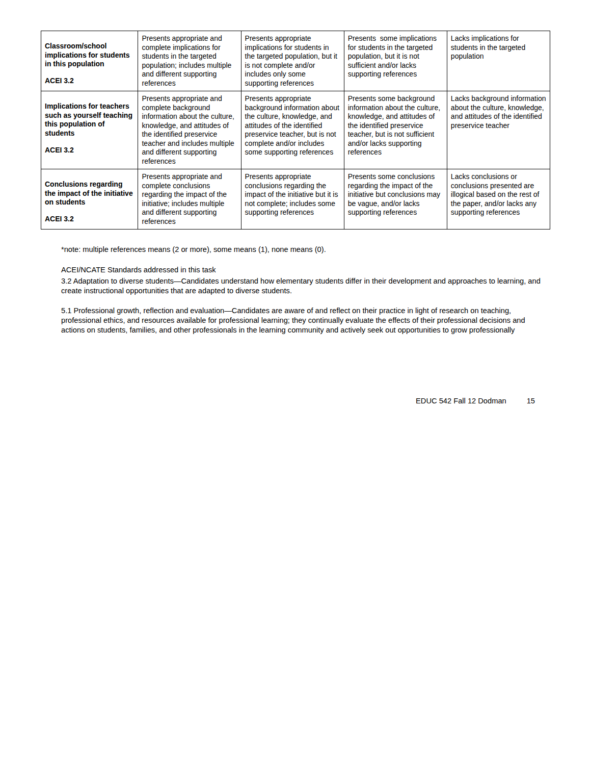| Classroom/school implications for students in this population ACEI 3.2 | Presents appropriate and complete implications for students in the targeted population; includes multiple and different supporting references | Presents appropriate implications for students in the targeted population, but it is not complete and/or includes only some supporting references | Presents some implications for students in the targeted population, but it is not sufficient and/or lacks supporting references | Lacks implications for students in the targeted population |
| Implications for teachers such as yourself teaching this population of students ACEI 3.2 | Presents appropriate and complete background information about the culture, knowledge, and attitudes of the identified preservice teacher and includes multiple and different supporting references | Presents appropriate background information about the culture, knowledge, and attitudes of the identified preservice teacher, but is not complete and/or includes some supporting references | Presents some background information about the culture, knowledge, and attitudes of the identified preservice teacher, but is not sufficient and/or lacks supporting references | Lacks background information about the culture, knowledge, and attitudes of the identified preservice teacher |
| Conclusions regarding the impact of the initiative on students ACEI 3.2 | Presents appropriate and complete conclusions regarding the impact of the initiative; includes multiple and different supporting references | Presents appropriate conclusions regarding the impact of the initiative but it is not complete; includes some supporting references | Presents some conclusions regarding the impact of the initiative but conclusions may be vague, and/or lacks supporting references | Lacks conclusions or conclusions presented are illogical based on the rest of the paper, and/or lacks any supporting references |
*note: multiple references means (2 or more), some means (1), none means (0).
ACEI/NCATE Standards addressed in this task
3.2 Adaptation to diverse students—Candidates understand how elementary students differ in their development and approaches to learning, and create instructional opportunities that are adapted to diverse students.
5.1 Professional growth, reflection and evaluation—Candidates are aware of and reflect on their practice in light of research on teaching, professional ethics, and resources available for professional learning; they continually evaluate the effects of their professional decisions and actions on students, families, and other professionals in the learning community and actively seek out opportunities to grow professionally
EDUC 542 Fall 12 Dodman15